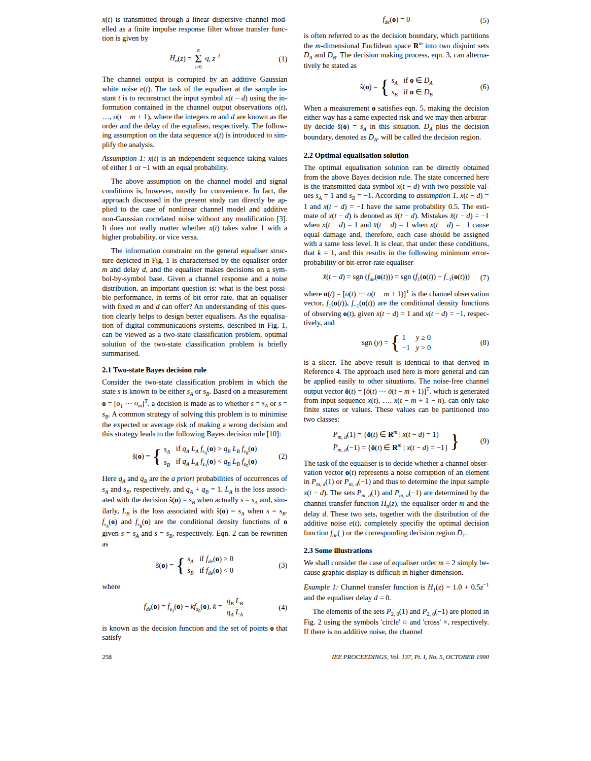x(t) is transmitted through a linear dispersive channel modelled as a finite impulse response filter whose transfer function is given by
Hn(z) = nΣi=0 qi z−i (1)
The channel output is corrupted by an additive Gaussian white noise e(t). The task of the equaliser at the sample instant t is to reconstruct the input symbol x(t − d) using the information contained in the channel output observations o(t), …, o(t − m + 1), where the integers m and d are known as the order and the delay of the equaliser, respectively. The following assumption on the data sequence x(t) is introduced to simplify the analysis.
Assumption 1: x(t) is an independent sequence taking values of either 1 or −1 with an equal probability.
The above assumption on the channel model and signal conditions is, however, mostly for convenience. In fact, the approach discussed in the present study can directly be applied to the case of nonlinear channel model and additive non-Gaussian correlated noise without any modification [3]. It does not really matter whether x(t) takes value 1 with a higher probability, or vice versa.
The information constraint on the general equaliser structure depicted in Fig. 1 is characterised by the equaliser order m and delay d, and the equaliser makes decisions on a symbol-by-symbol base. Given a channel response and a noise distribution, an important question is: what is the best possible performance, in terms of bit error rate, that an equaliser with fixed m and d can offer? An understanding of this question clearly helps to design better equalisers. As the equalisation of digital communications systems, described in Fig. 1, can be viewed as a two-state classification problem, optimal solution of the two-state classification problem is briefly summarised.
2.1 Two-state Bayes decision rule
Consider the two-state classification problem in which the state s is known to be either sA or sB. Based on a measurement o = [o1 ··· om]T, a decision is made as to whether s = sA or s = sB. A common strategy of solving this problem is to minimise the expected or average risk of making a wrong decision and this strategy leads to the following Bayes decision rule [10]:
ŝ(o) = { sA if qA LA fsA(o) > qB LB fsB(o) sB if qA LA fsA(o) < qB LB fsB(o) (2)
Here qA and qB are the a priori probabilities of occurrences of sA and sB, respectively, and qA + qB = 1. LA is the loss associated with the decision ŝ(o) = sB when actually s = sA and, similarly, LB is the loss associated with ŝ(o) = sA when s = sB. fsA(o) and fsB(o) are the conditional density functions of o given s = sA and s = sB, respectively. Eqn. 2 can be rewritten as
ŝ(o) = { sA if fde(o) > 0 sB if fde(o) < 0 (3)
where
fde(o) = fsA(o) − kfsB(o), k = qB LB qA LA (4)
is known as the decision function and the set of points o that satisfy
fde(o) = 0 (5)
is often referred to as the decision boundary, which partitions the m-dimensional Euclidean space Rm into two disjoint sets DA and DB. The decision making process, eqn. 3, can alternatively be stated as
ŝ(o) = { sA if o ∈ DA sB if o ∈ DB (6)
When a measurement o satisfies eqn. 5, making the decision either way has a same expected risk and we may then arbitrarily decide ŝ(o) = sA in this situation. DA plus the decision boundary, denoted as D̄A, will be called the decision region.
2.2 Optimal equalisation solution
The optimal equalisation solution can be directly obtained from the above Bayes decision rule. The state concerned here is the transmitted data symbol x(t − d) with two possible values sA = 1 and sB = −1. According to assumption 1, x(t − d) = 1 and x(t − d) = −1 have the same probability 0.5. The estimate of x(t − d) is denoted as x̂(t − d). Mistakes x̂(t − d) = −1 when x(t − d) = 1 and x̂(t − d) = 1 when x(t − d) = −1 cause equal damage and, therefore, each case should be assigned with a same loss level. It is clear, that under these conditions, that k = 1, and this results in the following minimum error-probability or bit-error-rate equaliser
x̂(t − d) = sgn (fde(o(t))) = sgn (f1(o(t)) − f−1(o(t))) (7)
where o(t) = [o(t) ··· o(t − m + 1)]T is the channel observation vector, f1(o(t)), f−1(o(t)) are the conditional density functions of observing o(t), given x(t − d) = 1 and x(t − d) = −1, respectively, and
sgn (y) = { 1 y ≥ 0 −1 y > 0 (8)
is a slicer. The above result is identical to that derived in Reference 4. The approach used here is more general and can be applied easily to other situations. The noise-free channel output vector ô(t) = [ô(t) ··· ô(t − m + 1)]T, which is generated from input sequence x(t), …, x(t − m + 1 − n), can only take finite states or values. These values can be partitioned into two classes:
Pm, d(1) = {ô(t) ∈ Rm | x(t − d) = 1} Pm, d(−1) = {ô(t) ∈ Rm | x(t − d) = −1} } (9)
The task of the equaliser is to decide whether a channel observation vector o(t) represents a noise corruption of an element in Pm, d(1) or Pm, d(−1) and thus to determine the input sample x(t − d). The sets Pm, d(1) and Pm, d(−1) are determined by the channel transfer function Hn(z), the equaliser order m and the delay d. These two sets, together with the distribution of the additive noise e(t), completely specifiy the optimal decision function fde( ) or the corresponding decision region D̄1.
2.3 Some illustrations
We shall consider the case of equaliser order m = 2 simply because graphic display is difficult in higher dimension.
Example 1: Channel transfer function is H1(z) = 1.0 + 0.5z−1 and the equaliser delay d = 0.
The elements of the sets P2, 0(1) and P2, 0(−1) are plotted in Fig. 2 using the symbols 'circle' ○ and 'cross' ×, respectively. If there is no additive noise, the channel
258 IEE PROCEEDINGS, Vol. 137, Pt. I, No. 5, OCTOBER 1990